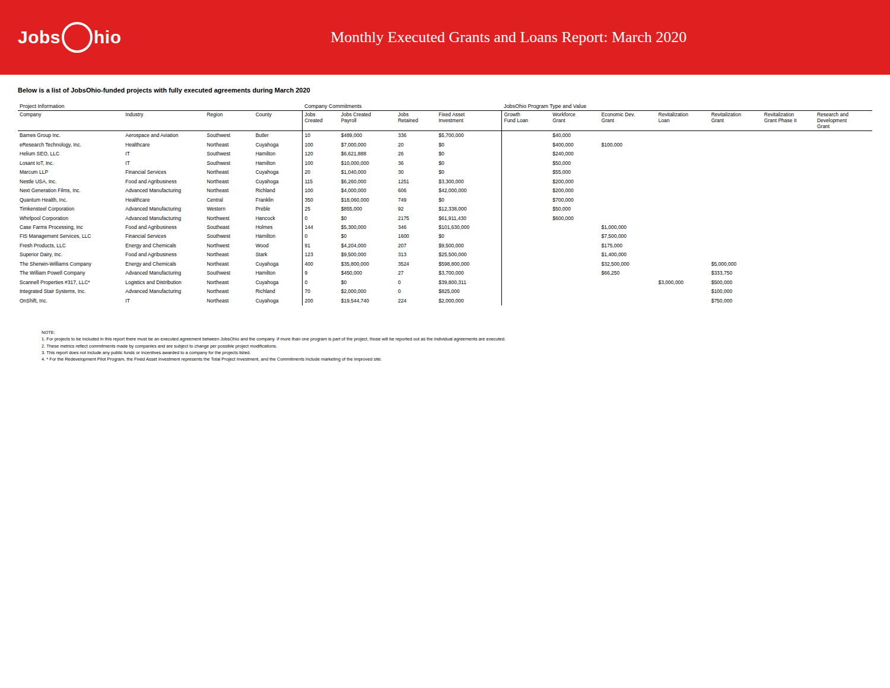Jobs hio
Monthly Executed Grants and Loans Report: March 2020
Below is a list of JobsOhio-funded projects with fully executed agreements during March 2020
| Project Information | Company Commitments | JobsOhio Program Type and Value |
| --- | --- | --- |
| Company | Industry | Region | County | Jobs Created | Jobs Created Payroll | Jobs Retained | Fixed Asset Investment | Growth Fund Loan | Workforce Grant | Economic Dev. Grant | Revitalization Loan | Revitalization Grant | Revitalization Grant Phase II | Research and Development Grant |
| Barnes Group Inc. | Aerospace and Aviation | Southwest | Butler | 10 | $489,000 | 336 | $5,700,000 | | $40,000 | | | | | |
| eResearch Technology, Inc. | Healthcare | Northeast | Cuyahoga | 100 | $7,000,000 | 20 | $0 | | $400,000 | $100,000 | | | | |
| Helium SEO, LLC | IT | Southwest | Hamilton | 120 | $6,621,888 | 26 | $0 | | $240,000 | | | | | |
| Losant IoT, Inc. | IT | Southwest | Hamilton | 100 | $10,000,000 | 36 | $0 | | $50,000 | | | | | |
| Marcum LLP | Financial Services | Northeast | Cuyahoga | 20 | $1,040,000 | 30 | $0 | | $55,000 | | | | | |
| Nestle USA, Inc. | Food and Agribusiness | Northeast | Cuyahoga | 115 | $6,260,000 | 1251 | $3,300,000 | | $200,000 | | | | | |
| Next Generation Films, Inc. | Advanced Manufacturing | Northeast | Richland | 100 | $4,000,000 | 606 | $42,000,000 | | $200,000 | | | | | |
| Quantum Health, Inc. | Healthcare | Central | Franklin | 350 | $18,060,000 | 749 | $0 | | $700,000 | | | | | |
| Timkensteel Corporation | Advanced Manufacturing | Western | Preble | 25 | $855,000 | 92 | $12,338,000 | | $50,000 | | | | | |
| Whirlpool Corporation | Advanced Manufacturing | Northwest | Hancock | 0 | $0 | 2175 | $61,911,430 | | $600,000 | | | | | |
| Case Farms Processing, Inc | Food and Agribusiness | Southeast | Holmes | 144 | $5,300,000 | 346 | $101,630,000 | | | $1,000,000 | | | | |
| FIS Management Services, LLC | Financial Services | Southwest | Hamilton | 0 | $0 | 1600 | $0 | | | $7,500,000 | | | | |
| Fresh Products, LLC | Energy and Chemicals | Northwest | Wood | 91 | $4,204,000 | 207 | $9,500,000 | | | $175,000 | | | | |
| Superior Dairy, Inc. | Food and Agribusiness | Northeast | Stark | 123 | $9,500,000 | 313 | $25,500,000 | | | $1,400,000 | | | | |
| The Sherwin-Williams Company | Energy and Chemicals | Northeast | Cuyahoga | 400 | $35,800,000 | 3524 | $598,800,000 | | | $32,500,000 | | $5,000,000 | | |
| The William Powell Company | Advanced Manufacturing | Southwest | Hamilton | 9 | $450,000 | 27 | $3,700,000 | | | $66,250 | | $333,750 | | |
| Scannell Properties #317, LLC* | Logistics and Distribution | Northeast | Cuyahoga | 0 | $0 | 0 | $39,800,311 | | | | $3,000,000 | $500,000 | | |
| Integrated Stair Systems, Inc. | Advanced Manufacturing | Northeast | Richland | 70 | $2,000,000 | 0 | $825,000 | | | | | $100,000 | | |
| OnShift, Inc. | IT | Northeast | Cuyahoga | 200 | $19,544,740 | 224 | $2,000,000 | | | | | $750,000 | | |
NOTE:
1. For projects to be included in this report there must be an executed agreement between JobsOhio and the company. If more than one program is part of the project, those will be reported out as the individual agreements are executed.
2. These metrics reflect commitments made by companies and are subject to change per possible project modifications.
3. This report does not include any public funds or incentives awarded to a company for the projects listed.
4. * For the Redevelopment Pilot Program, the Fixed Asset Investment represents the Total Project Investment, and the Commitments include marketing of the improved site.